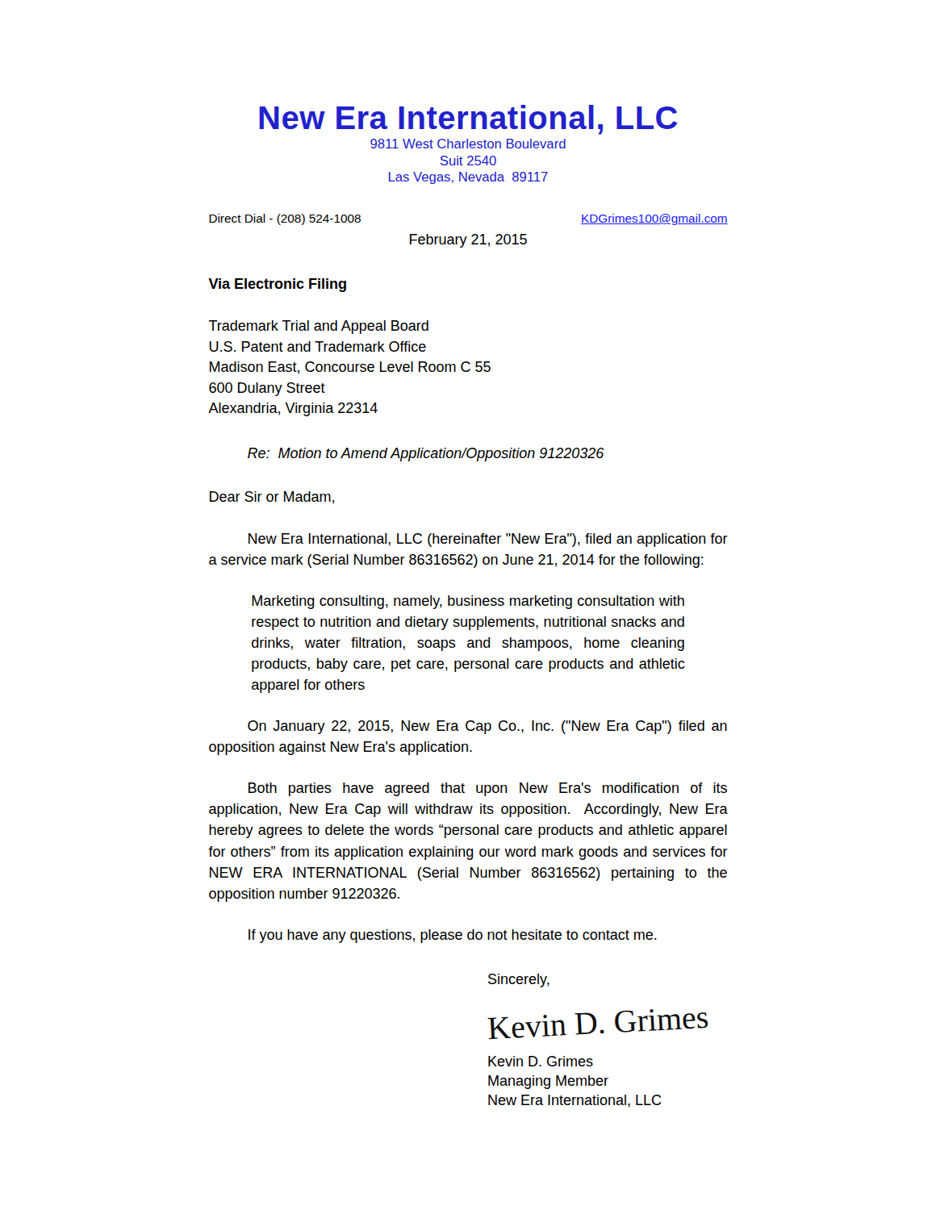New Era International, LLC
9811 West Charleston Boulevard
Suit 2540
Las Vegas, Nevada 89117
Direct Dial - (208) 524-1008 KDGrimes100@gmail.com
February 21, 2015
Via Electronic Filing
Trademark Trial and Appeal Board
U.S. Patent and Trademark Office
Madison East, Concourse Level Room C 55
600 Dulany Street
Alexandria, Virginia 22314
Re: Motion to Amend Application/Opposition 91220326
Dear Sir or Madam,
New Era International, LLC (hereinafter "New Era"), filed an application for a service mark (Serial Number 86316562) on June 21, 2014 for the following:
Marketing consulting, namely, business marketing consultation with respect to nutrition and dietary supplements, nutritional snacks and drinks, water filtration, soaps and shampoos, home cleaning products, baby care, pet care, personal care products and athletic apparel for others
On January 22, 2015, New Era Cap Co., Inc. ("New Era Cap") filed an opposition against New Era's application.
Both parties have agreed that upon New Era's modification of its application, New Era Cap will withdraw its opposition. Accordingly, New Era hereby agrees to delete the words “personal care products and athletic apparel for others” from its application explaining our word mark goods and services for NEW ERA INTERNATIONAL (Serial Number 86316562) pertaining to the opposition number 91220326.
If you have any questions, please do not hesitate to contact me.
Sincerely,
Kevin D. Grimes
Kevin D. Grimes
Managing Member
New Era International, LLC